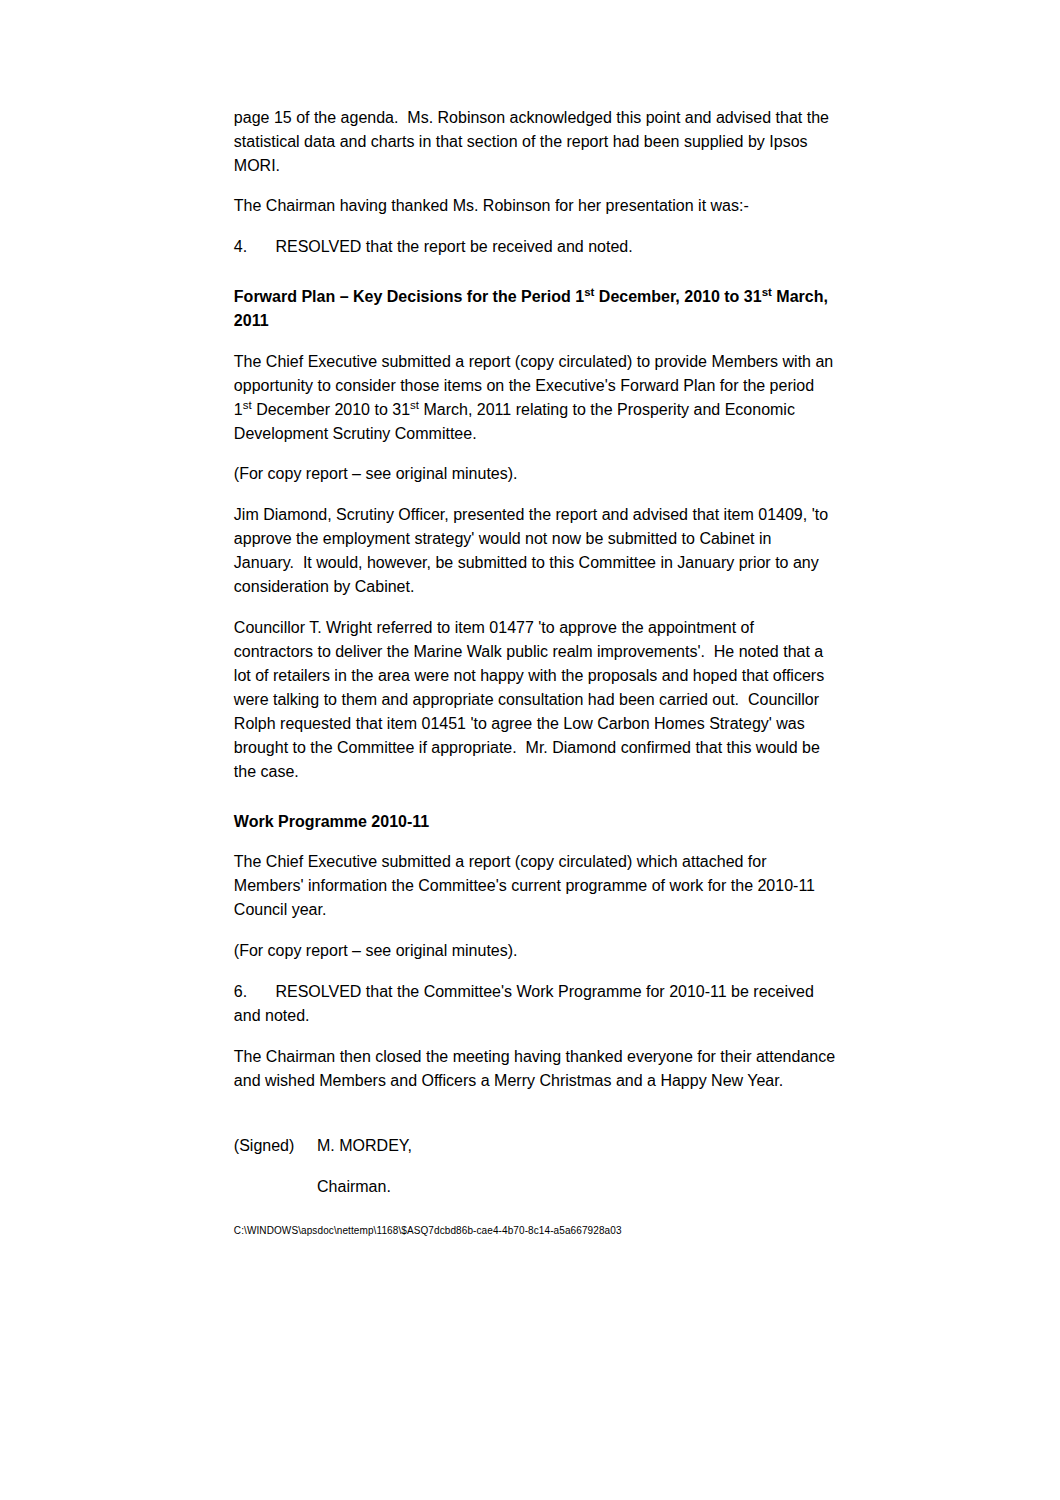page 15 of the agenda. Ms. Robinson acknowledged this point and advised that the statistical data and charts in that section of the report had been supplied by Ipsos MORI.
The Chairman having thanked Ms. Robinson for her presentation it was:-
4. RESOLVED that the report be received and noted.
Forward Plan – Key Decisions for the Period 1st December, 2010 to 31st March, 2011
The Chief Executive submitted a report (copy circulated) to provide Members with an opportunity to consider those items on the Executive's Forward Plan for the period 1st December 2010 to 31st March, 2011 relating to the Prosperity and Economic Development Scrutiny Committee.
(For copy report – see original minutes).
Jim Diamond, Scrutiny Officer, presented the report and advised that item 01409, 'to approve the employment strategy' would not now be submitted to Cabinet in January. It would, however, be submitted to this Committee in January prior to any consideration by Cabinet.
Councillor T. Wright referred to item 01477 'to approve the appointment of contractors to deliver the Marine Walk public realm improvements'. He noted that a lot of retailers in the area were not happy with the proposals and hoped that officers were talking to them and appropriate consultation had been carried out. Councillor Rolph requested that item 01451 'to agree the Low Carbon Homes Strategy' was brought to the Committee if appropriate. Mr. Diamond confirmed that this would be the case.
Work Programme 2010-11
The Chief Executive submitted a report (copy circulated) which attached for Members' information the Committee's current programme of work for the 2010-11 Council year.
(For copy report – see original minutes).
6. RESOLVED that the Committee's Work Programme for 2010-11 be received and noted.
The Chairman then closed the meeting having thanked everyone for their attendance and wished Members and Officers a Merry Christmas and a Happy New Year.
(Signed) M. MORDEY,
Chairman.
C:\WINDOWS\apsdoc\nettemp\1168\$ASQ7dcbd86b-cae4-4b70-8c14-a5a667928a03